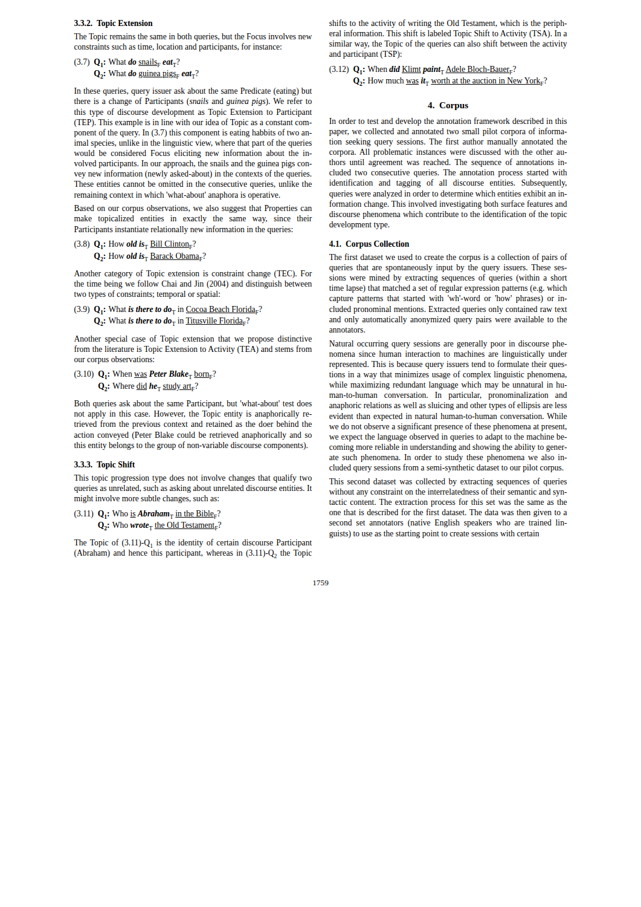3.3.2. Topic Extension
The Topic remains the same in both queries, but the Focus involves new constraints such as time, location and participants, for instance:
| (3.7) | Q 1 : | What do snails F eat T ? |
| | Q 2 : | What do guinea pigs F eat T ? |
In these queries, query issuer ask about the same Predicate (eating) but there is a change of Participants (snails and guinea pigs). We refer to this type of discourse development as Topic Extension to Participant (TEP). This example is in line with our idea of Topic as a constant component of the query. In (3.7) this component is eating habbits of two animal species, unlike in the linguistic view, where that part of the queries would be considered Focus eliciting new information about the involved participants. In our approach, the snails and the guinea pigs convey new information (newly asked-about) in the contexts of the queries. These entities cannot be omitted in the consecutive queries, unlike the remaining context in which 'what-about' anaphora is operative.
Based on our corpus observations, we also suggest that Properties can make topicalized entities in exactly the same way, since their Participants instantiate relationally new information in the queries:
| (3.8) | Q 1 : | How old is T Bill Clinton F ? |
| | Q 2 : | How old is T Barack Obama F ? |
Another category of Topic extension is constraint change (TEC). For the time being we follow Chai and Jin (2004) and distinguish between two types of constraints; temporal or spatial:
| (3.9) | Q 1 : | What is there to do T in Cocoa Beach Florida F ? |
| | Q 2 : | What is there to do T in Titusville Florida F ? |
Another special case of Topic extension that we propose distinctive from the literature is Topic Extension to Activity (TEA) and stems from our corpus observations:
| (3.10) | Q 1 : | When was Peter Blake T born F ? |
| | Q 2 : | Where did he T study art F ? |
Both queries ask about the same Participant, but 'what-about' test does not apply in this case. However, the Topic entity is anaphorically retrieved from the previous context and retained as the doer behind the action conveyed (Peter Blake could be retrieved anaphorically and so this entity belongs to the group of non-variable discourse components).
3.3.3. Topic Shift
This topic progression type does not involve changes that qualify two queries as unrelated, such as asking about unrelated discourse entities. It might involve more subtle changes, such as:
| (3.11) | Q 1 : | Who is Abraham T in the Bible F ? |
| | Q 2 : | Who wrote T the Old Testament F ? |
The Topic of (3.11)-Q1 is the identity of certain discourse Participant (Abraham) and hence this participant, whereas in (3.11)-Q2 the Topic shifts to the activity of writing the Old Testament, which is the peripheral information. This shift is labeled Topic Shift to Activity (TSA). In a similar way, the Topic of the queries can also shift between the activity and participant (TSP):
| (3.12) | Q 1 : | When did Klimt paint T Adele Bloch-Bauer F ? |
| | Q 2 : | How much was it T worth at the auction in New York F ? |
4. Corpus
In order to test and develop the annotation framework described in this paper, we collected and annotated two small pilot corpora of information seeking query sessions. The first author manually annotated the corpora. All problematic instances were discussed with the other authors until agreement was reached. The sequence of annotations included two consecutive queries. The annotation process started with identification and tagging of all discourse entities. Subsequently, queries were analyzed in order to determine which entities exhibit an information change. This involved investigating both surface features and discourse phenomena which contribute to the identification of the topic development type.
4.1. Corpus Collection
The first dataset we used to create the corpus is a collection of pairs of queries that are spontaneously input by the query issuers. These sessions were mined by extracting sequences of queries (within a short time lapse) that matched a set of regular expression patterns (e.g. which capture patterns that started with 'wh'-word or 'how' phrases) or included pronominal mentions. Extracted queries only contained raw text and only automatically anonymized query pairs were available to the annotators.
Natural occurring query sessions are generally poor in discourse phenomena since human interaction to machines are linguistically under represented. This is because query issuers tend to formulate their questions in a way that minimizes usage of complex linguistic phenomena, while maximizing redundant language which may be unnatural in human-to-human conversation. In particular, pronominalization and anaphoric relations as well as sluicing and other types of ellipsis are less evident than expected in natural human-to-human conversation. While we do not observe a significant presence of these phenomena at present, we expect the language observed in queries to adapt to the machine becoming more reliable in understanding and showing the ability to generate such phenomena. In order to study these phenomena we also included query sessions from a semi-synthetic dataset to our pilot corpus.
This second dataset was collected by extracting sequences of queries without any constraint on the interrelatedness of their semantic and syntactic content. The extraction process for this set was the same as the one that is described for the first dataset. The data was then given to a second set annotators (native English speakers who are trained linguists) to use as the starting point to create sessions with certain
1759